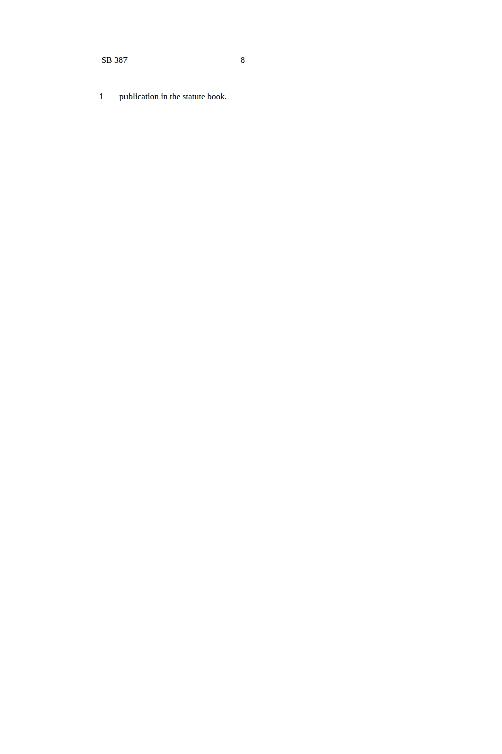SB 387 8
1 publication in the statute book.